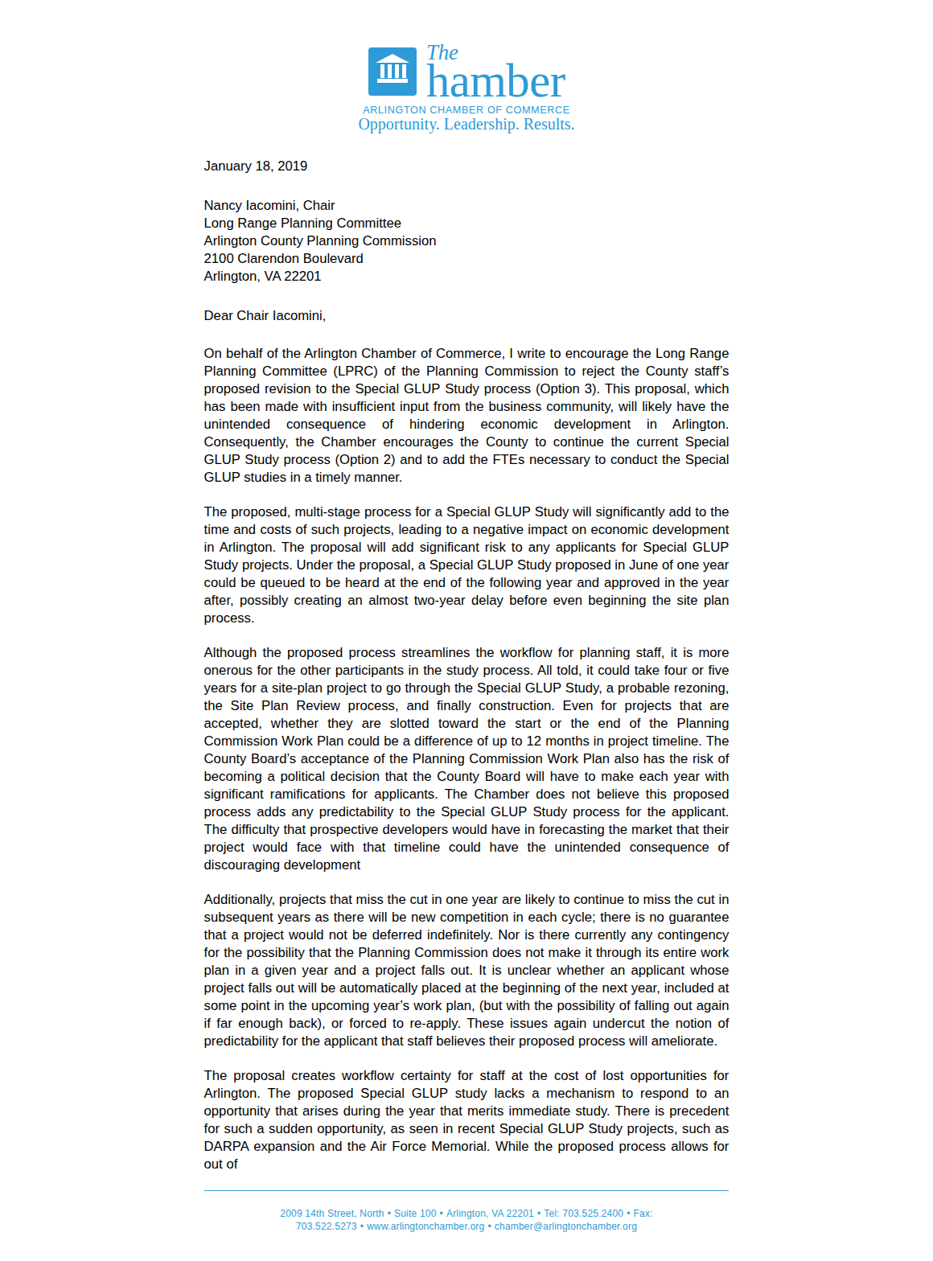The hamber
ARLINGTON CHAMBER OF COMMERCE
Opportunity. Leadership. Results.
January 18, 2019
Nancy Iacomini, Chair
Long Range Planning Committee
Arlington County Planning Commission
2100 Clarendon Boulevard
Arlington, VA 22201
Dear Chair Iacomini,
On behalf of the Arlington Chamber of Commerce, I write to encourage the Long Range Planning Committee (LPRC) of the Planning Commission to reject the County staff’s proposed revision to the Special GLUP Study process (Option 3). This proposal, which has been made with insufficient input from the business community, will likely have the unintended consequence of hindering economic development in Arlington. Consequently, the Chamber encourages the County to continue the current Special GLUP Study process (Option 2) and to add the FTEs necessary to conduct the Special GLUP studies in a timely manner.
The proposed, multi-stage process for a Special GLUP Study will significantly add to the time and costs of such projects, leading to a negative impact on economic development in Arlington. The proposal will add significant risk to any applicants for Special GLUP Study projects. Under the proposal, a Special GLUP Study proposed in June of one year could be queued to be heard at the end of the following year and approved in the year after, possibly creating an almost two-year delay before even beginning the site plan process.
Although the proposed process streamlines the workflow for planning staff, it is more onerous for the other participants in the study process. All told, it could take four or five years for a site-plan project to go through the Special GLUP Study, a probable rezoning, the Site Plan Review process, and finally construction. Even for projects that are accepted, whether they are slotted toward the start or the end of the Planning Commission Work Plan could be a difference of up to 12 months in project timeline. The County Board’s acceptance of the Planning Commission Work Plan also has the risk of becoming a political decision that the County Board will have to make each year with significant ramifications for applicants. The Chamber does not believe this proposed process adds any predictability to the Special GLUP Study process for the applicant. The difficulty that prospective developers would have in forecasting the market that their project would face with that timeline could have the unintended consequence of discouraging development
Additionally, projects that miss the cut in one year are likely to continue to miss the cut in subsequent years as there will be new competition in each cycle; there is no guarantee that a project would not be deferred indefinitely. Nor is there currently any contingency for the possibility that the Planning Commission does not make it through its entire work plan in a given year and a project falls out. It is unclear whether an applicant whose project falls out will be automatically placed at the beginning of the next year, included at some point in the upcoming year’s work plan, (but with the possibility of falling out again if far enough back), or forced to re-apply. These issues again undercut the notion of predictability for the applicant that staff believes their proposed process will ameliorate.
The proposal creates workflow certainty for staff at the cost of lost opportunities for Arlington. The proposed Special GLUP study lacks a mechanism to respond to an opportunity that arises during the year that merits immediate study. There is precedent for such a sudden opportunity, as seen in recent Special GLUP Study projects, such as DARPA expansion and the Air Force Memorial. While the proposed process allows for out of
2009 14th Street, North•Suite 100•Arlington, VA 22201•Tel: 703.525.2400•Fax: 703.522.5273•www.arlingtonchamber.org•chamber@arlingtonchamber.org